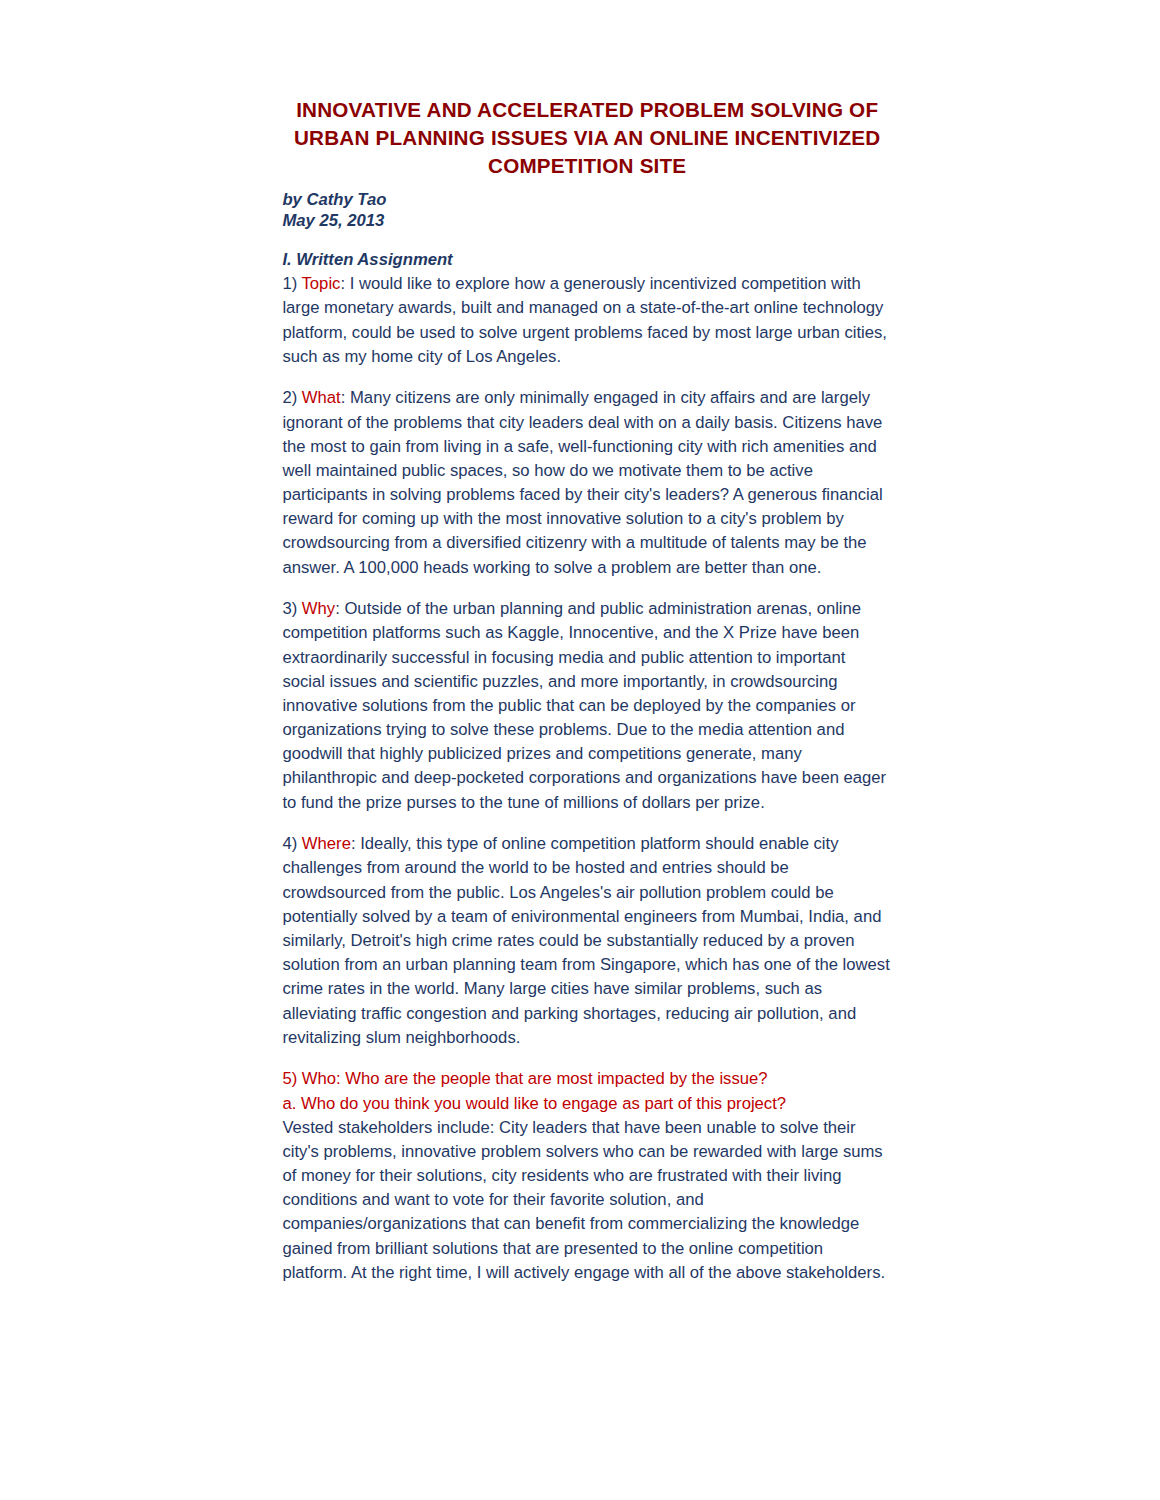INNOVATIVE AND ACCELERATED PROBLEM SOLVING OF URBAN PLANNING ISSUES VIA AN ONLINE INCENTIVIZED COMPETITION SITE
by Cathy Tao
May 25, 2013
I. Written Assignment
1) Topic: I would like to explore how a generously incentivized competition with large monetary awards, built and managed on a state-of-the-art online technology platform, could be used to solve urgent problems faced by most large urban cities, such as my home city of Los Angeles.
2) What: Many citizens are only minimally engaged in city affairs and are largely ignorant of the problems that city leaders deal with on a daily basis. Citizens have the most to gain from living in a safe, well-functioning city with rich amenities and well maintained public spaces, so how do we motivate them to be active participants in solving problems faced by their city's leaders? A generous financial reward for coming up with the most innovative solution to a city's problem by crowdsourcing from a diversified citizenry with a multitude of talents may be the answer. A 100,000 heads working to solve a problem are better than one.
3) Why: Outside of the urban planning and public administration arenas, online competition platforms such as Kaggle, Innocentive, and the X Prize have been extraordinarily successful in focusing media and public attention to important social issues and scientific puzzles, and more importantly, in crowdsourcing innovative solutions from the public that can be deployed by the companies or organizations trying to solve these problems. Due to the media attention and goodwill that highly publicized prizes and competitions generate, many philanthropic and deep-pocketed corporations and organizations have been eager to fund the prize purses to the tune of millions of dollars per prize.
4) Where: Ideally, this type of online competition platform should enable city challenges from around the world to be hosted and entries should be crowdsourced from the public. Los Angeles's air pollution problem could be potentially solved by a team of enivironmental engineers from Mumbai, India, and similarly, Detroit's high crime rates could be substantially reduced by a proven solution from an urban planning team from Singapore, which has one of the lowest crime rates in the world. Many large cities have similar problems, such as alleviating traffic congestion and parking shortages, reducing air pollution, and revitalizing slum neighborhoods.
5) Who: Who are the people that are most impacted by the issue?
a. Who do you think you would like to engage as part of this project?
Vested stakeholders include: City leaders that have been unable to solve their city's problems, innovative problem solvers who can be rewarded with large sums of money for their solutions, city residents who are frustrated with their living conditions and want to vote for their favorite solution, and companies/organizations that can benefit from commercializing the knowledge gained from brilliant solutions that are presented to the online competition platform. At the right time, I will actively engage with all of the above stakeholders.